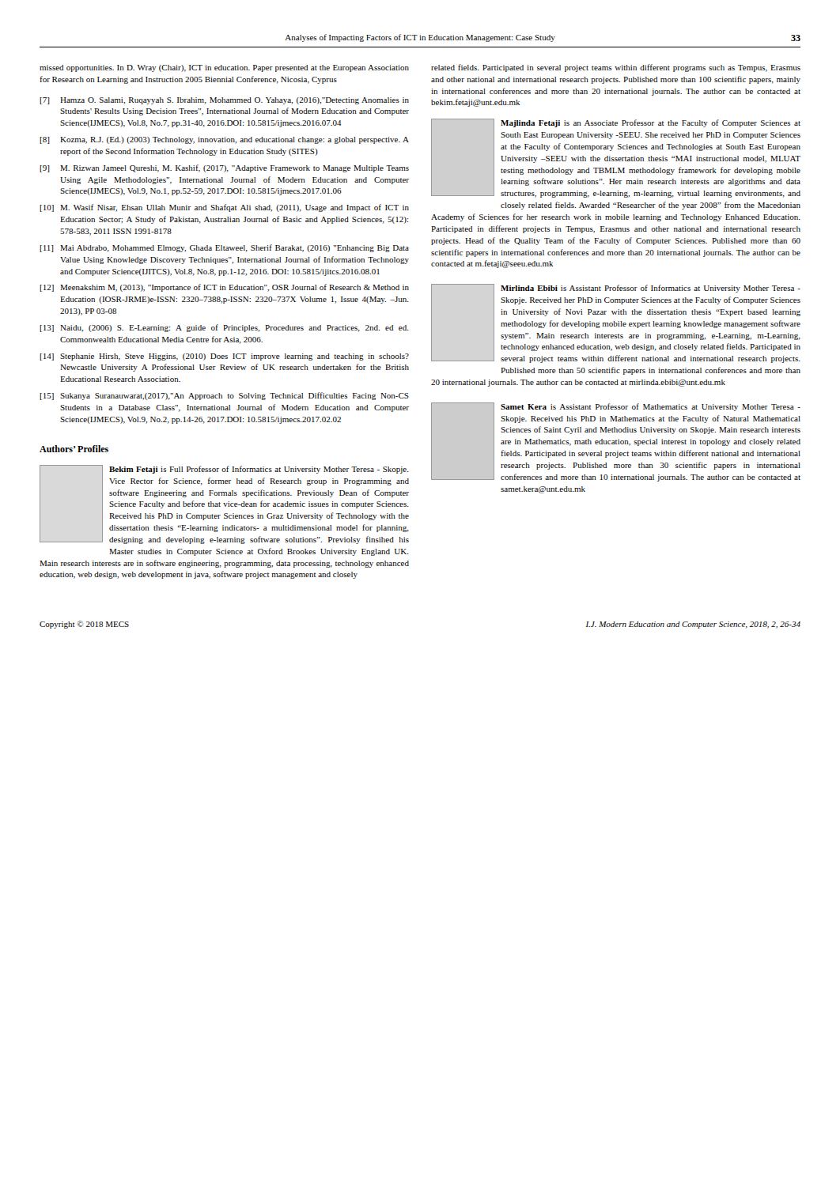Analyses of Impacting Factors of ICT in Education Management: Case Study 33
missed opportunities. In D. Wray (Chair), ICT in education. Paper presented at the European Association for Research on Learning and Instruction 2005 Biennial Conference, Nicosia, Cyprus
[7] Hamza O. Salami, Ruqayyah S. Ibrahim, Mohammed O. Yahaya, (2016),"Detecting Anomalies in Students' Results Using Decision Trees", International Journal of Modern Education and Computer Science(IJMECS), Vol.8, No.7, pp.31-40, 2016.DOI: 10.5815/ijmecs.2016.07.04
[8] Kozma, R.J. (Ed.) (2003) Technology, innovation, and educational change: a global perspective. A report of the Second Information Technology in Education Study (SITES)
[9] M. Rizwan Jameel Qureshi, M. Kashif, (2017), "Adaptive Framework to Manage Multiple Teams Using Agile Methodologies", International Journal of Modern Education and Computer Science(IJMECS), Vol.9, No.1, pp.52-59, 2017.DOI: 10.5815/ijmecs.2017.01.06
[10] M. Wasif Nisar, Ehsan Ullah Munir and Shafqat Ali shad, (2011), Usage and Impact of ICT in Education Sector; A Study of Pakistan, Australian Journal of Basic and Applied Sciences, 5(12): 578-583, 2011 ISSN 1991-8178
[11] Mai Abdrabo, Mohammed Elmogy, Ghada Eltaweel, Sherif Barakat, (2016) "Enhancing Big Data Value Using Knowledge Discovery Techniques", International Journal of Information Technology and Computer Science(IJITCS), Vol.8, No.8, pp.1-12, 2016. DOI: 10.5815/ijitcs.2016.08.01
[12] Meenakshim M, (2013), "Importance of ICT in Education", OSR Journal of Research & Method in Education (IOSR-JRME)e-ISSN: 2320–7388,p-ISSN: 2320–737X Volume 1, Issue 4(May. –Jun. 2013), PP 03-08
[13] Naidu, (2006) S. E-Learning: A guide of Principles, Procedures and Practices, 2nd. ed ed. Commonwealth Educational Media Centre for Asia, 2006.
[14] Stephanie Hirsh, Steve Higgins, (2010) Does ICT improve learning and teaching in schools? Newcastle University A Professional User Review of UK research undertaken for the British Educational Research Association.
[15] Sukanya Suranauwarat,(2017),"An Approach to Solving Technical Difficulties Facing Non-CS Students in a Database Class", International Journal of Modern Education and Computer Science(IJMECS), Vol.9, No.2, pp.14-26, 2017.DOI: 10.5815/ijmecs.2017.02.02
Authors’ Profiles
Bekim Fetaji is Full Professor of Informatics at University Mother Teresa - Skopje. Vice Rector for Science, former head of Research group in Programming and software Engineering and Formals specifications. Previously Dean of Computer Science Faculty and before that vice-dean for academic issues in computer Sciences. Received his PhD in Computer Sciences in Graz University of Technology with the dissertation thesis “E-learning indicators- a multidimensional model for planning, designing and developing e-learning software solutions”. Previolsy finsihed his Master studies in Computer Science at Oxford Brookes University England UK. Main research interests are in software engineering, programming, data processing, technology enhanced education, web design, web development in java, software project management and closely
related fields. Participated in several project teams within different programs such as Tempus, Erasmus and other national and international research projects. Published more than 100 scientific papers, mainly in international conferences and more than 20 international journals. The author can be contacted at bekim.fetaji@unt.edu.mk
Majlinda Fetaji is an Associate Professor at the Faculty of Computer Sciences at South East European University -SEEU. She received her PhD in Computer Sciences at the Faculty of Contemporary Sciences and Technologies at South East European University –SEEU with the dissertation thesis “MAI instructional model, MLUAT testing methodology and TBMLM methodology framework for developing mobile learning software solutions”. Her main research interests are algorithms and data structures, programming, e-learning, m-learning, virtual learning environments, and closely related fields. Awarded “Researcher of the year 2008” from the Macedonian Academy of Sciences for her research work in mobile learning and Technology Enhanced Education. Participated in different projects in Tempus, Erasmus and other national and international research projects. Head of the Quality Team of the Faculty of Computer Sciences. Published more than 60 scientific papers in international conferences and more than 20 international journals. The author can be contacted at m.fetaji@seeu.edu.mk
Mirlinda Ebibi is Assistant Professor of Informatics at University Mother Teresa - Skopje. Received her PhD in Computer Sciences at the Faculty of Computer Sciences in University of Novi Pazar with the dissertation thesis “Expert based learning methodology for developing mobile expert learning knowledge management software system”. Main research interests are in programming, e-Learning, m-Learning, technology enhanced education, web design, and closely related fields. Participated in several project teams within different national and international research projects. Published more than 50 scientific papers in international conferences and more than 20 international journals. The author can be contacted at mirlinda.ebibi@unt.edu.mk
Samet Kera is Assistant Professor of Mathematics at University Mother Teresa - Skopje. Received his PhD in Mathematics at the Faculty of Natural Mathematical Sciences of Saint Cyril and Methodius University on Skopje. Main research interests are in Mathematics, math education, special interest in topology and closely related fields. Participated in several project teams within different national and international research projects. Published more than 30 scientific papers in international conferences and more than 10 international journals. The author can be contacted at samet.kera@unt.edu.mk
Copyright © 2018 MECS I.J. Modern Education and Computer Science, 2018, 2, 26-34